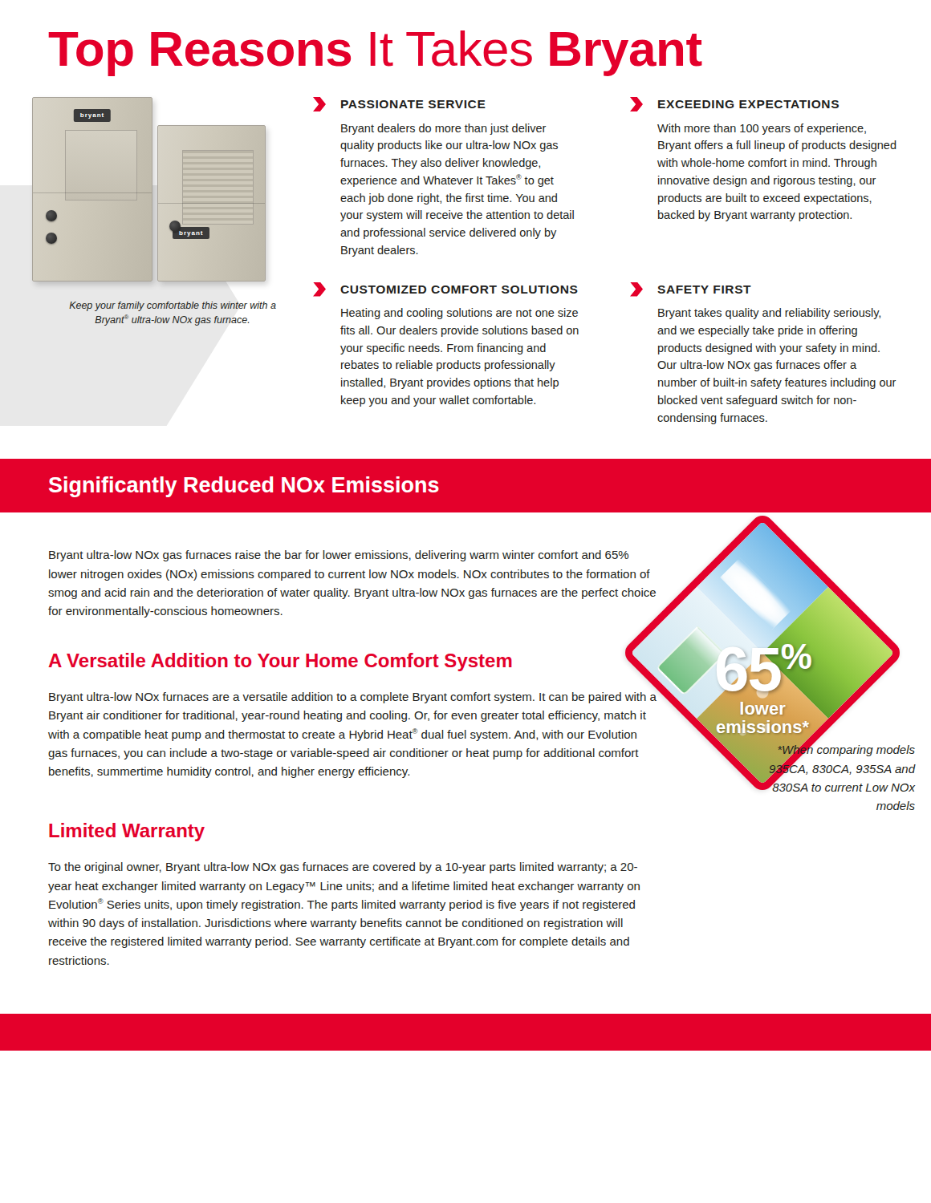Top Reasons It Takes Bryant
bryant
bryant
Keep your family comfortable this winter with a Bryant® ultra-low NOx gas furnace.
Passionate Service
Bryant dealers do more than just deliver quality products like our ultra-low NOx gas furnaces. They also deliver knowledge, experience and Whatever It Takes® to get each job done right, the first time. You and your system will receive the attention to detail and professional service delivered only by Bryant dealers.
Exceeding Expectations
With more than 100 years of experience, Bryant offers a full lineup of products designed with whole-home comfort in mind. Through innovative design and rigorous testing, our products are built to exceed expectations, backed by Bryant warranty protection.
Customized Comfort Solutions
Heating and cooling solutions are not one size fits all. Our dealers provide solutions based on your specific needs. From financing and rebates to reliable products professionally installed, Bryant provides options that help keep you and your wallet comfortable.
Safety First
Bryant takes quality and reliability seriously, and we especially take pride in offering products designed with your safety in mind. Our ultra-low NOx gas furnaces offer a number of built-in safety features including our blocked vent safeguard switch for non-condensing furnaces.
Significantly Reduced NOx Emissions
65%
lower
emissions*
*When comparing models 935CA, 830CA, 935SA and 830SA to current Low NOx models
Bryant ultra-low NOx gas furnaces raise the bar for lower emissions, delivering warm winter comfort and 65% lower nitrogen oxides (NOx) emissions compared to current low NOx models. NOx contributes to the formation of smog and acid rain and the deterioration of water quality. Bryant ultra-low NOx gas furnaces are the perfect choice for environmentally-conscious homeowners.
A Versatile Addition to Your Home Comfort System
Bryant ultra-low NOx furnaces are a versatile addition to a complete Bryant comfort system. It can be paired with a Bryant air conditioner for traditional, year-round heating and cooling. Or, for even greater total efficiency, match it with a compatible heat pump and thermostat to create a Hybrid Heat® dual fuel system. And, with our Evolution gas furnaces, you can include a two-stage or variable-speed air conditioner or heat pump for additional comfort benefits, summertime humidity control, and higher energy efficiency.
Limited Warranty
To the original owner, Bryant ultra-low NOx gas furnaces are covered by a 10-year parts limited warranty; a 20-year heat exchanger limited warranty on Legacy™ Line units; and a lifetime limited heat exchanger warranty on Evolution® Series units, upon timely registration. The parts limited warranty period is five years if not registered within 90 days of installation. Jurisdictions where warranty benefits cannot be conditioned on registration will receive the registered limited warranty period. See warranty certificate at Bryant.com for complete details and restrictions.